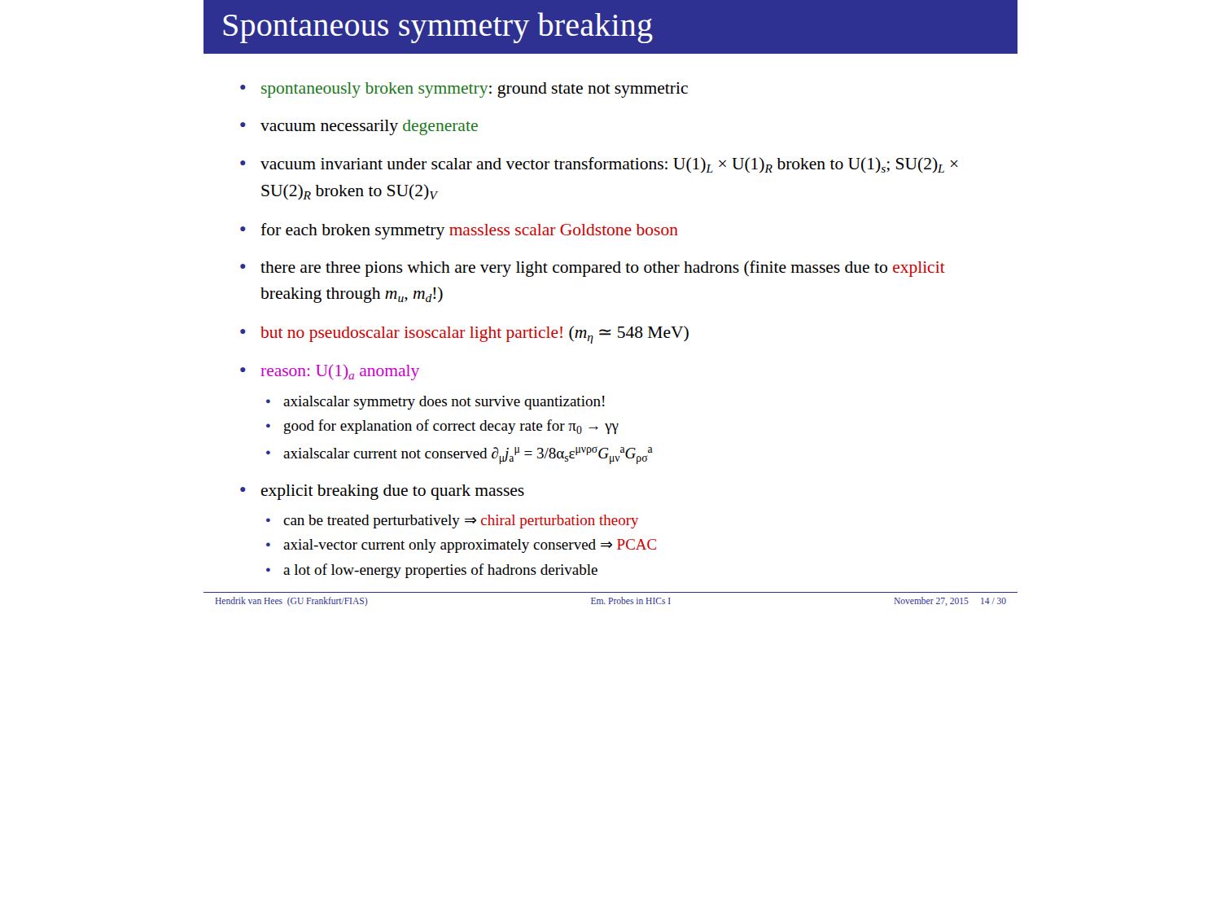Spontaneous symmetry breaking
spontaneously broken symmetry: ground state not symmetric
vacuum necessarily degenerate
vacuum invariant under scalar and vector transformations: U(1)L × U(1)R broken to U(1)s; SU(2)L × SU(2)R broken to SU(2)V
for each broken symmetry massless scalar Goldstone boson
there are three pions which are very light compared to other hadrons (finite masses due to explicit breaking through mu, md!)
but no pseudoscalar isoscalar light particle! (mη ≃ 548 MeV)
reason: U(1)a anomaly
axialscalar symmetry does not survive quantization!
good for explanation of correct decay rate for π0 → γγ
axialscalar current not conserved ∂μjaμ = 3/8αsεμνρσ Gμν aGρσ a
explicit breaking due to quark masses
can be treated perturbatively ⇒ chiral perturbation theory
axial-vector current only approximately conserved ⇒ PCAC
a lot of low-energy properties of hadrons derivable
Hendrik van Hees (GU Frankfurt/FIAS)
Em. Probes in HICs I
November 27, 2015 14 / 30